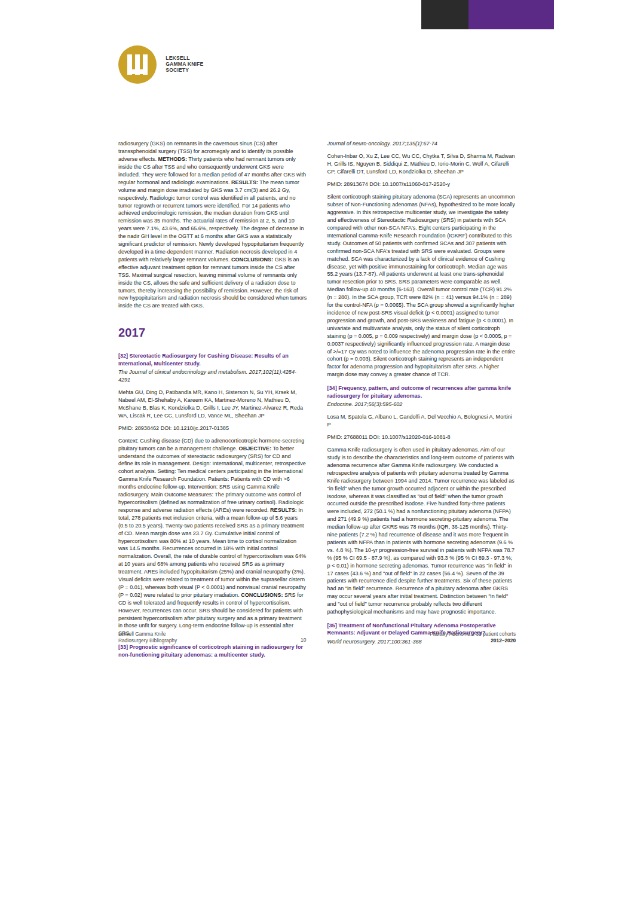Leksell Gamma Knife Society
radiosurgery (GKS) on remnants in the cavernous sinus (CS) after transsphenoidal surgery (TSS) for acromegaly and to identify its possible adverse effects. METHODS: Thirty patients who had remnant tumors only inside the CS after TSS and who consequently underwent GKS were included. They were followed for a median period of 47 months after GKS with regular hormonal and radiologic examinations. RESULTS: The mean tumor volume and margin dose irradiated by GKS was 3.7 cm(3) and 26.2 Gy, respectively. Radiologic tumor control was identified in all patients, and no tumor regrowth or recurrent tumors were identified. For 14 patients who achieved endocrinologic remission, the median duration from GKS until remission was 35 months. The actuarial rates of remission at 2, 5, and 10 years were 7.1%, 43.6%, and 65.6%, respectively. The degree of decrease in the nadir GH level in the OGTT at 6 months after GKS was a statistically significant predictor of remission. Newly developed hypopituitarism frequently developed in a time-dependent manner. Radiation necrosis developed in 4 patients with relatively large remnant volumes. CONCLUSIONS: GKS is an effective adjuvant treatment option for remnant tumors inside the CS after TSS. Maximal surgical resection, leaving minimal volume of remnants only inside the CS, allows the safe and sufficient delivery of a radiation dose to tumors, thereby increasing the possibility of remission. However, the risk of new hypopituitarism and radiation necrosis should be considered when tumors inside the CS are treated with GKS.
2017
[32] Stereotactic Radiosurgery for Cushing Disease: Results of an International, Multicenter Study.
The Journal of clinical endocrinology and metabolism. 2017;102(11):4284-4291
Mehta GU, Ding D, Patibandla MR, Kano H, Sisterson N, Su YH, Krsek M, Nabeel AM, El-Shehaby A, Kareem KA, Martinez-Moreno N, Mathieu D, McShane B, Blas K, Kondziolka D, Grills I, Lee JY, Martinez-Alvarez R, Reda WA, Liscak R, Lee CC, Lunsford LD, Vance ML, Sheehan JP
PMID: 28938462 DOI: 10.1210/jc.2017-01385
Context: Cushing disease (CD) due to adrenocorticotropic hormone-secreting pituitary tumors can be a management challenge. OBJECTIVE: To better understand the outcomes of stereotactic radiosurgery (SRS) for CD and define its role in management. Design: International, multicenter, retrospective cohort analysis. Setting: Ten medical centers participating in the International Gamma Knife Research Foundation. Patients: Patients with CD with >6 months endocrine follow-up. Intervention: SRS using Gamma Knife radiosurgery. Main Outcome Measures: The primary outcome was control of hypercortisolism (defined as normalization of free urinary cortisol). Radiologic response and adverse radiation effects (AREs) were recorded. RESULTS: In total, 278 patients met inclusion criteria, with a mean follow-up of 5.6 years (0.5 to 20.5 years). Twenty-two patients received SRS as a primary treatment of CD. Mean margin dose was 23.7 Gy. Cumulative initial control of hypercortisolism was 80% at 10 years. Mean time to cortisol normalization was 14.5 months. Recurrences occurred in 18% with initial cortisol normalization. Overall, the rate of durable control of hypercortisolism was 64% at 10 years and 68% among patients who received SRS as a primary treatment. AREs included hypopituitarism (25%) and cranial neuropathy (3%). Visual deficits were related to treatment of tumor within the suprasellar cistern (P = 0.01), whereas both visual (P < 0.0001) and nonvisual cranial neuropathy (P = 0.02) were related to prior pituitary irradiation. CONCLUSIONS: SRS for CD is well tolerated and frequently results in control of hypercortisolism. However, recurrences can occur. SRS should be considered for patients with persistent hypercortisolism after pituitary surgery and as a primary treatment in those unfit for surgery. Long-term endocrine follow-up is essential after SRS.
[33] Prognostic significance of corticotroph staining in radiosurgery for non-functioning pituitary adenomas: a multicenter study.
Journal of neuro-oncology. 2017;135(1):67-74
Cohen-Inbar O, Xu Z, Lee CC, Wu CC, Chytka T, Silva D, Sharma M, Radwan H, Grills IS, Nguyen B, Siddiqui Z, Mathieu D, Iorio-Morin C, Wolf A, Cifarelli CP, Cifarelli DT, Lunsford LD, Kondziolka D, Sheehan JP
PMID: 28913674 DOI: 10.1007/s11060-017-2520-y
Silent corticotroph staining pituitary adenoma (SCA) represents an uncommon subset of Non-Functioning adenomas (NFAs), hypothesized to be more locally aggressive. In this retrospective multicenter study, we investigate the safety and effectiveness of Stereotactic Radiosurgery (SRS) in patients with SCA compared with other non-SCA NFA's. Eight centers participating in the International Gamma-Knife Research Foundation (IGKRF) contributed to this study. Outcomes of 50 patients with confirmed SCAs and 307 patients with confirmed non-SCA NFA's treated with SRS were evaluated. Groups were matched. SCA was characterized by a lack of clinical evidence of Cushing disease, yet with positive immunostaining for corticotroph. Median age was 55.2 years (13.7-87). All patients underwent at least one trans-sphenoidal tumor resection prior to SRS. SRS parameters were comparable as well. Median follow-up 40 months (6-163). Overall tumor control rate (TCR) 91.2% (n = 280). In the SCA group, TCR were 82% (n = 41) versus 94.1% (n = 289) for the control-NFA (p = 0.0065). The SCA group showed a significantly higher incidence of new post-SRS visual deficit (p < 0.0001) assigned to tumor progression and growth, and post-SRS weakness and fatigue (p < 0.0001). In univariate and multivariate analysis, only the status of silent corticotroph staining (p = 0.005, p = 0.009 respectively) and margin dose (p < 0.0005, p = 0.0037 respectively) significantly influenced progression rate. A margin dose of >/=17 Gy was noted to influence the adenoma progression rate in the entire cohort (p = 0.003). Silent corticotroph staining represents an independent factor for adenoma progression and hypopituitarism after SRS. A higher margin dose may convey a greater chance of TCR.
[34] Frequency, pattern, and outcome of recurrences after gamma knife radiosurgery for pituitary adenomas.
Endocrine. 2017;56(3):595-602
Losa M, Spatola G, Albano L, Gandolfi A, Del Vecchio A, Bolognesi A, Mortini P
PMID: 27688011 DOI: 10.1007/s12020-016-1081-8
Gamma Knife radiosurgery is often used in pituitary adenomas. Aim of our study is to describe the characteristics and long-term outcome of patients with adenoma recurrence after Gamma Knife radiosurgery. We conducted a retrospective analysis of patients with pituitary adenoma treated by Gamma Knife radiosurgery between 1994 and 2014. Tumor recurrence was labeled as "in field" when the tumor growth occurred adjacent or within the prescribed isodose, whereas it was classified as "out of field" when the tumor growth occurred outside the prescribed isodose. Five hundred forty-three patients were included, 272 (50.1 %) had a nonfunctioning pituitary adenoma (NFPA) and 271 (49.9 %) patients had a hormone secreting-pituitary adenoma. The median follow-up after GKRS was 78 months (IQR, 36-125 months). Thirty-nine patients (7.2 %) had recurrence of disease and it was more frequent in patients with NFPA than in patients with hormone secreting adenomas (9.6 % vs. 4.8 %). The 10-yr progression-free survival in patients with NFPA was 78.7 % (95 % CI 69.5 - 87.9 %), as compared with 93.3 % (95 % CI 89.3 - 97.3 %; p < 0.01) in hormone secreting adenomas. Tumor recurrence was "in field" in 17 cases (43.6 %) and "out of field" in 22 cases (56.4 %). Seven of the 39 patients with recurrence died despite further treatments. Six of these patients had an "in field" recurrence. Recurrence of a pituitary adenoma after GKRS may occur several years after initial treatment. Distinction between "in field" and "out of field" tumor recurrence probably reflects two different pathophysiological mechanisms and may have prognostic importance.
[35] Treatment of Nonfunctional Pituitary Adenoma Postoperative Remnants: Adjuvant or Delayed Gamma Knife Radiosurgery?
World neurosurgery. 2017;100:361-368
Leksell Gamma Knife
Radiosurgery Bibliography
10
Pituitary Adenoma ≥ 30 patient cohorts
2012–2020